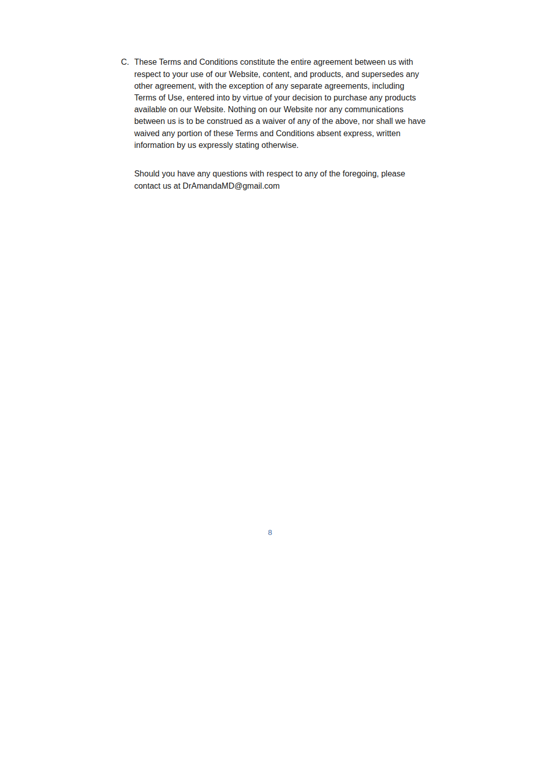These Terms and Conditions constitute the entire agreement between us with respect to your use of our Website, content, and products, and supersedes any other agreement, with the exception of any separate agreements, including Terms of Use, entered into by virtue of your decision to purchase any products available on our Website. Nothing on our Website nor any communications between us is to be construed as a waiver of any of the above, nor shall we have waived any portion of these Terms and Conditions absent express, written information by us expressly stating otherwise.
Should you have any questions with respect to any of the foregoing, please contact us at DrAmandaMD@gmail.com
8